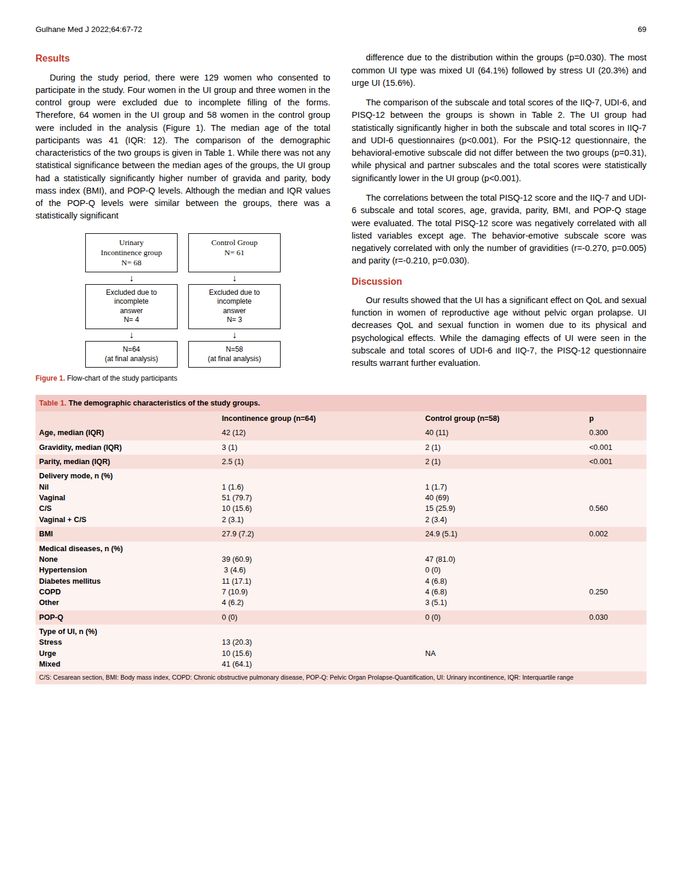Gulhane Med J 2022;64:67-72 69
Results
During the study period, there were 129 women who consented to participate in the study. Four women in the UI group and three women in the control group were excluded due to incomplete filling of the forms. Therefore, 64 women in the UI group and 58 women in the control group were included in the analysis (Figure 1). The median age of the total participants was 41 (IQR: 12). The comparison of the demographic characteristics of the two groups is given in Table 1. While there was not any statistical significance between the median ages of the groups, the UI group had a statistically significantly higher number of gravida and parity, body mass index (BMI), and POP-Q levels. Although the median and IQR values of the POP-Q levels were similar between the groups, there was a statistically significant
Urinary
Incontinence group
N= 68
Control Group
N= 61
↓
↓
Excluded due to
incomplete
answer
N= 4
Excluded due to
incomplete
answer
N= 3
↓
↓
N=64
(at final analysis)
N=58
(at final analysis)
Figure 1. Flow-chart of the study participants
difference due to the distribution within the groups (p=0.030). The most common UI type was mixed UI (64.1%) followed by stress UI (20.3%) and urge UI (15.6%).
The comparison of the subscale and total scores of the IIQ-7, UDI-6, and PISQ-12 between the groups is shown in Table 2. The UI group had statistically significantly higher in both the subscale and total scores in IIQ-7 and UDI-6 questionnaires (p<0.001). For the PSIQ-12 questionnaire, the behavioral-emotive subscale did not differ between the two groups (p=0.31), while physical and partner subscales and the total scores were statistically significantly lower in the UI group (p<0.001).
The correlations between the total PISQ-12 score and the IIQ-7 and UDI-6 subscale and total scores, age, gravida, parity, BMI, and POP-Q stage were evaluated. The total PISQ-12 score was negatively correlated with all listed variables except age. The behavior-emotive subscale score was negatively correlated with only the number of gravidities (r=-0.270, p=0.005) and parity (r=-0.210, p=0.030).
Discussion
Our results showed that the UI has a significant effect on QoL and sexual function in women of reproductive age without pelvic organ prolapse. UI decreases QoL and sexual function in women due to its physical and psychological effects. While the damaging effects of UI were seen in the subscale and total scores of UDI-6 and IIQ-7, the PISQ-12 questionnaire results warrant further evaluation.
Table 1. The demographic characteristics of the study groups.
| | Incontinence group (n=64) | Control group (n=58) | p |
| --- | --- | --- | --- |
| Age, median (IQR) | 42 (12) | 40 (11) | 0.300 |
| Gravidity, median (IQR) | 3 (1) | 2 (1) | <0.001 |
| Parity, median (IQR) | 2.5 (1) | 2 (1) | <0.001 |
| Delivery mode, n (%) Nil Vaginal C/S Vaginal + C/S | 1 (1.6) 51 (79.7) 10 (15.6) 2 (3.1) | 1 (1.7) 40 (69) 15 (25.9) 2 (3.4) | 0.560 |
| BMI | 27.9 (7.2) | 24.9 (5.1) | 0.002 |
| Medical diseases, n (%) None Hypertension Diabetes mellitus COPD Other | 39 (60.9) 3 (4.6) 11 (17.1) 7 (10.9) 4 (6.2) | 47 (81.0) 0 (0) 4 (6.8) 4 (6.8) 3 (5.1) | 0.250 |
| POP-Q | 0 (0) | 0 (0) | 0.030 |
| Type of UI, n (%) Stress Urge Mixed | 13 (20.3) 10 (15.6) 41 (64.1) | NA | |
| C/S: Cesarean section, BMI: Body mass index, COPD: Chronic obstructive pulmonary disease, POP-Q: Pelvic Organ Prolapse-Quantification, UI: Urinary incontinence, IQR: Interquartile range |